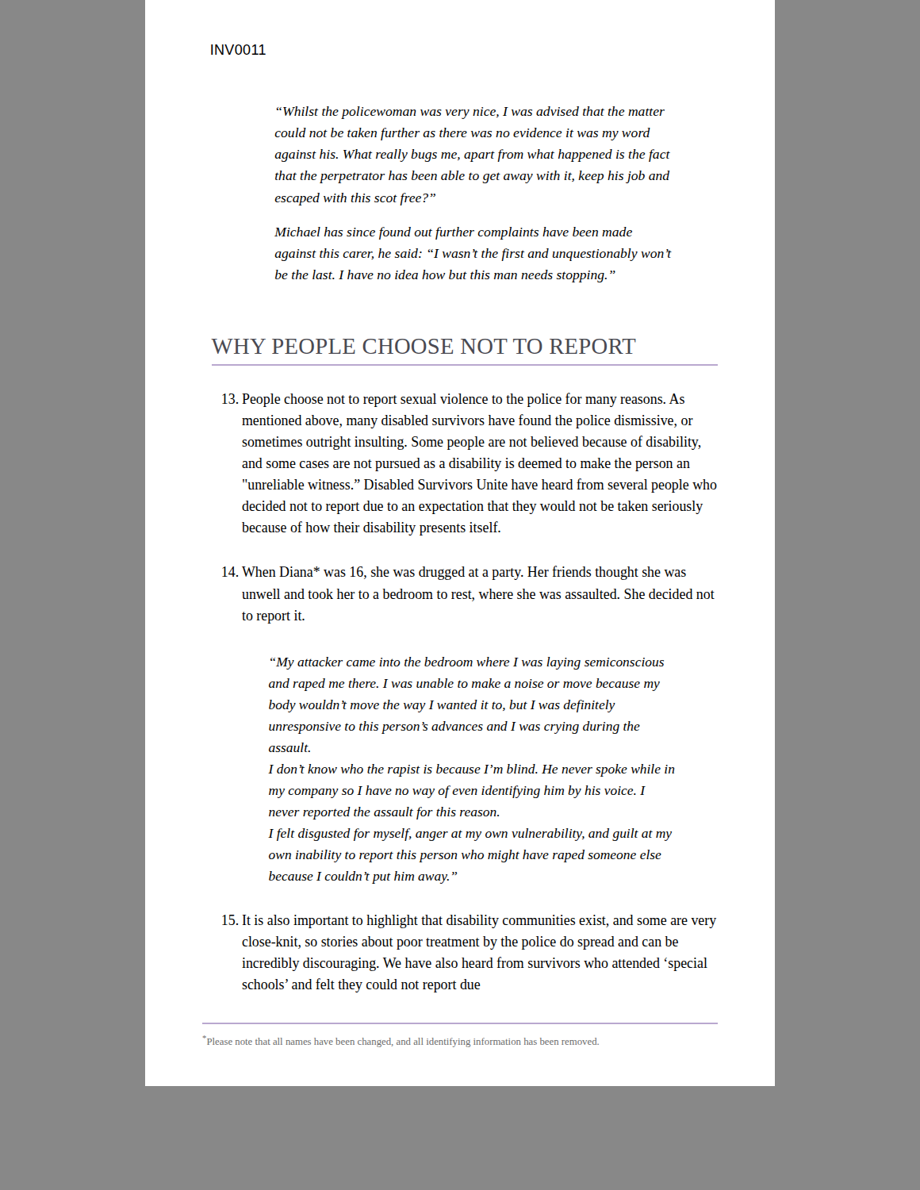INV0011
“Whilst the policewoman was very nice, I was advised that the matter could not be taken further as there was no evidence it was my word against his. What really bugs me, apart from what happened is the fact that the perpetrator has been able to get away with it, keep his job and escaped with this scot free?”
Michael has since found out further complaints have been made against this carer, he said: “I wasn’t the first and unquestionably won’t be the last. I have no idea how but this man needs stopping.”
WHY PEOPLE CHOOSE NOT TO REPORT
People choose not to report sexual violence to the police for many reasons. As mentioned above, many disabled survivors have found the police dismissive, or sometimes outright insulting. Some people are not believed because of disability, and some cases are not pursued as a disability is deemed to make the person an "unreliable witness.” Disabled Survivors Unite have heard from several people who decided not to report due to an expectation that they would not be taken seriously because of how their disability presents itself.
When Diana* was 16, she was drugged at a party. Her friends thought she was unwell and took her to a bedroom to rest, where she was assaulted. She decided not to report it.
“My attacker came into the bedroom where I was laying semiconscious and raped me there. I was unable to make a noise or move because my body wouldn’t move the way I wanted it to, but I was definitely unresponsive to this person’s advances and I was crying during the assault.
I don’t know who the rapist is because I’m blind. He never spoke while in my company so I have no way of even identifying him by his voice. I never reported the assault for this reason.
I felt disgusted for myself, anger at my own vulnerability, and guilt at my own inability to report this person who might have raped someone else because I couldn’t put him away.”
It is also important to highlight that disability communities exist, and some are very close-knit, so stories about poor treatment by the police do spread and can be incredibly discouraging. We have also heard from survivors who attended ‘special schools’ and felt they could not report due
*Please note that all names have been changed, and all identifying information has been removed.